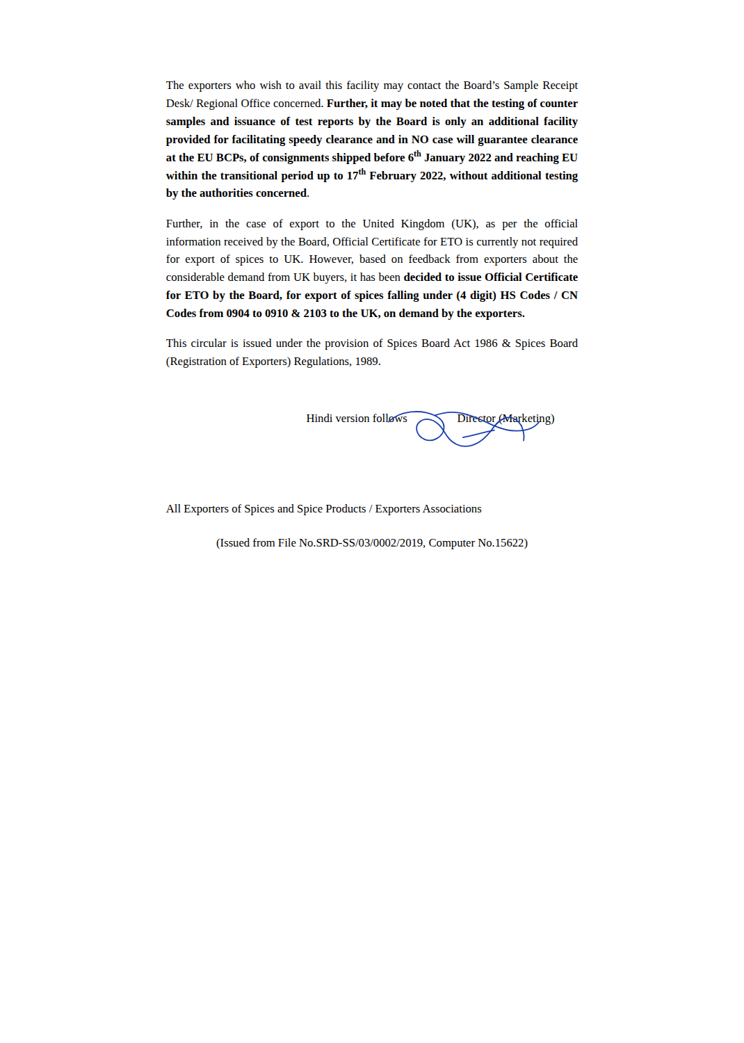The exporters who wish to avail this facility may contact the Board’s Sample Receipt Desk/ Regional Office concerned. Further, it may be noted that the testing of counter samples and issuance of test reports by the Board is only an additional facility provided for facilitating speedy clearance and in NO case will guarantee clearance at the EU BCPs, of consignments shipped before 6th January 2022 and reaching EU within the transitional period up to 17th February 2022, without additional testing by the authorities concerned.
Further, in the case of export to the United Kingdom (UK), as per the official information received by the Board, Official Certificate for ETO is currently not required for export of spices to UK. However, based on feedback from exporters about the considerable demand from UK buyers, it has been decided to issue Official Certificate for ETO by the Board, for export of spices falling under (4 digit) HS Codes / CN Codes from 0904 to 0910 & 2103 to the UK, on demand by the exporters.
This circular is issued under the provision of Spices Board Act 1986 & Spices Board (Registration of Exporters) Regulations, 1989.
Hindi version follows
Director (Marketing)
All Exporters of Spices and Spice Products / Exporters Associations
(Issued from File No.SRD-SS/03/0002/2019, Computer No.15622)